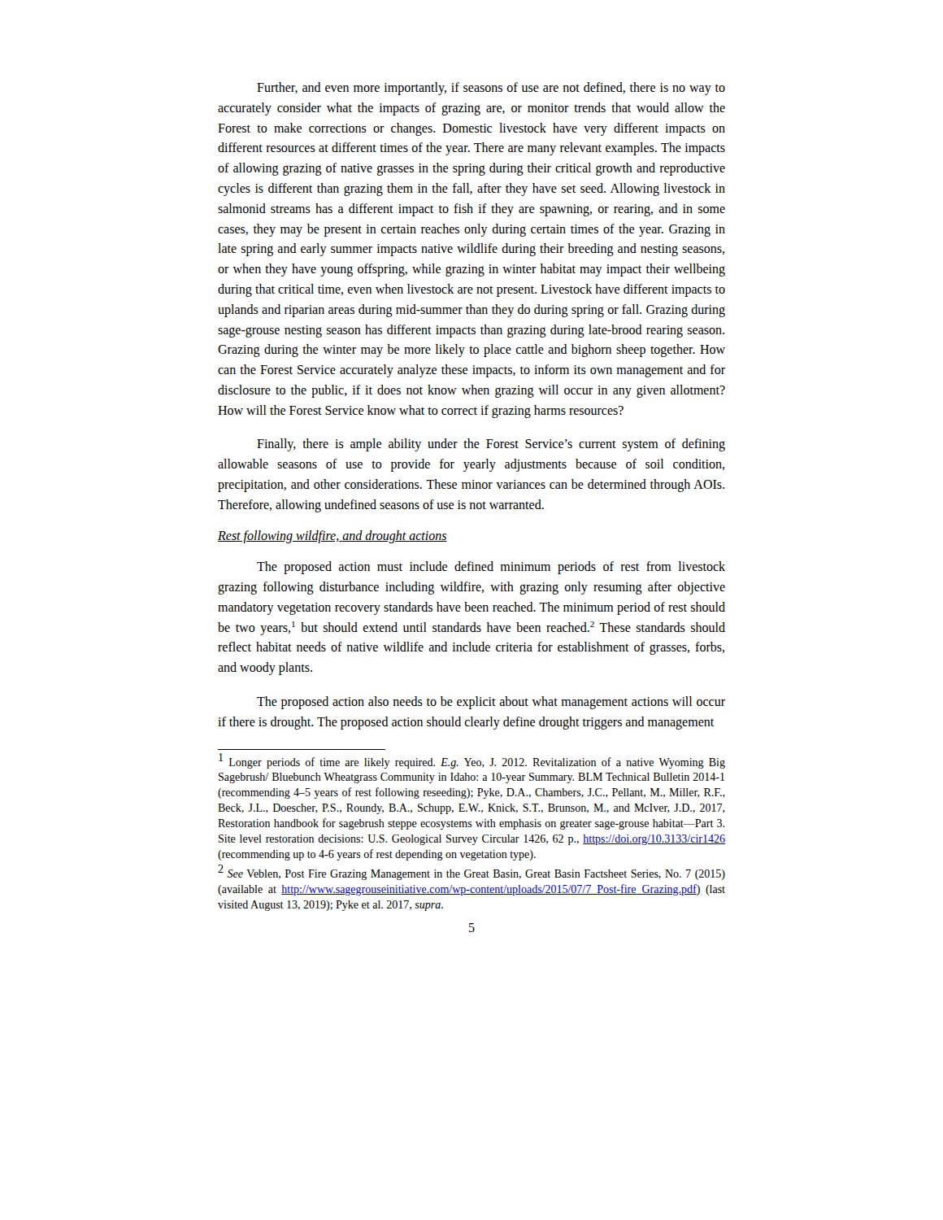Further, and even more importantly, if seasons of use are not defined, there is no way to accurately consider what the impacts of grazing are, or monitor trends that would allow the Forest to make corrections or changes. Domestic livestock have very different impacts on different resources at different times of the year. There are many relevant examples. The impacts of allowing grazing of native grasses in the spring during their critical growth and reproductive cycles is different than grazing them in the fall, after they have set seed. Allowing livestock in salmonid streams has a different impact to fish if they are spawning, or rearing, and in some cases, they may be present in certain reaches only during certain times of the year. Grazing in late spring and early summer impacts native wildlife during their breeding and nesting seasons, or when they have young offspring, while grazing in winter habitat may impact their wellbeing during that critical time, even when livestock are not present. Livestock have different impacts to uplands and riparian areas during mid-summer than they do during spring or fall. Grazing during sage-grouse nesting season has different impacts than grazing during late-brood rearing season. Grazing during the winter may be more likely to place cattle and bighorn sheep together. How can the Forest Service accurately analyze these impacts, to inform its own management and for disclosure to the public, if it does not know when grazing will occur in any given allotment? How will the Forest Service know what to correct if grazing harms resources?
Finally, there is ample ability under the Forest Service’s current system of defining allowable seasons of use to provide for yearly adjustments because of soil condition, precipitation, and other considerations. These minor variances can be determined through AOIs. Therefore, allowing undefined seasons of use is not warranted.
Rest following wildfire, and drought actions
The proposed action must include defined minimum periods of rest from livestock grazing following disturbance including wildfire, with grazing only resuming after objective mandatory vegetation recovery standards have been reached. The minimum period of rest should be two years,1 but should extend until standards have been reached.2 These standards should reflect habitat needs of native wildlife and include criteria for establishment of grasses, forbs, and woody plants.
The proposed action also needs to be explicit about what management actions will occur if there is drought. The proposed action should clearly define drought triggers and management
1 Longer periods of time are likely required. E.g. Yeo, J. 2012. Revitalization of a native Wyoming Big Sagebrush/ Bluebunch Wheatgrass Community in Idaho: a 10-year Summary. BLM Technical Bulletin 2014-1 (recommending 4–5 years of rest following reseeding); Pyke, D.A., Chambers, J.C., Pellant, M., Miller, R.F., Beck, J.L., Doescher, P.S., Roundy, B.A., Schupp, E.W., Knick, S.T., Brunson, M., and McIver, J.D., 2017, Restoration handbook for sagebrush steppe ecosystems with emphasis on greater sage-grouse habitat—Part 3. Site level restoration decisions: U.S. Geological Survey Circular 1426, 62 p., https://doi.org/10.3133/cir1426 (recommending up to 4-6 years of rest depending on vegetation type).
2 See Veblen, Post Fire Grazing Management in the Great Basin, Great Basin Factsheet Series, No. 7 (2015) (available at http://www.sagegrouseinitiative.com/wp-content/uploads/2015/07/7_Post-fire_Grazing.pdf) (last visited August 13, 2019); Pyke et al. 2017, supra.
5